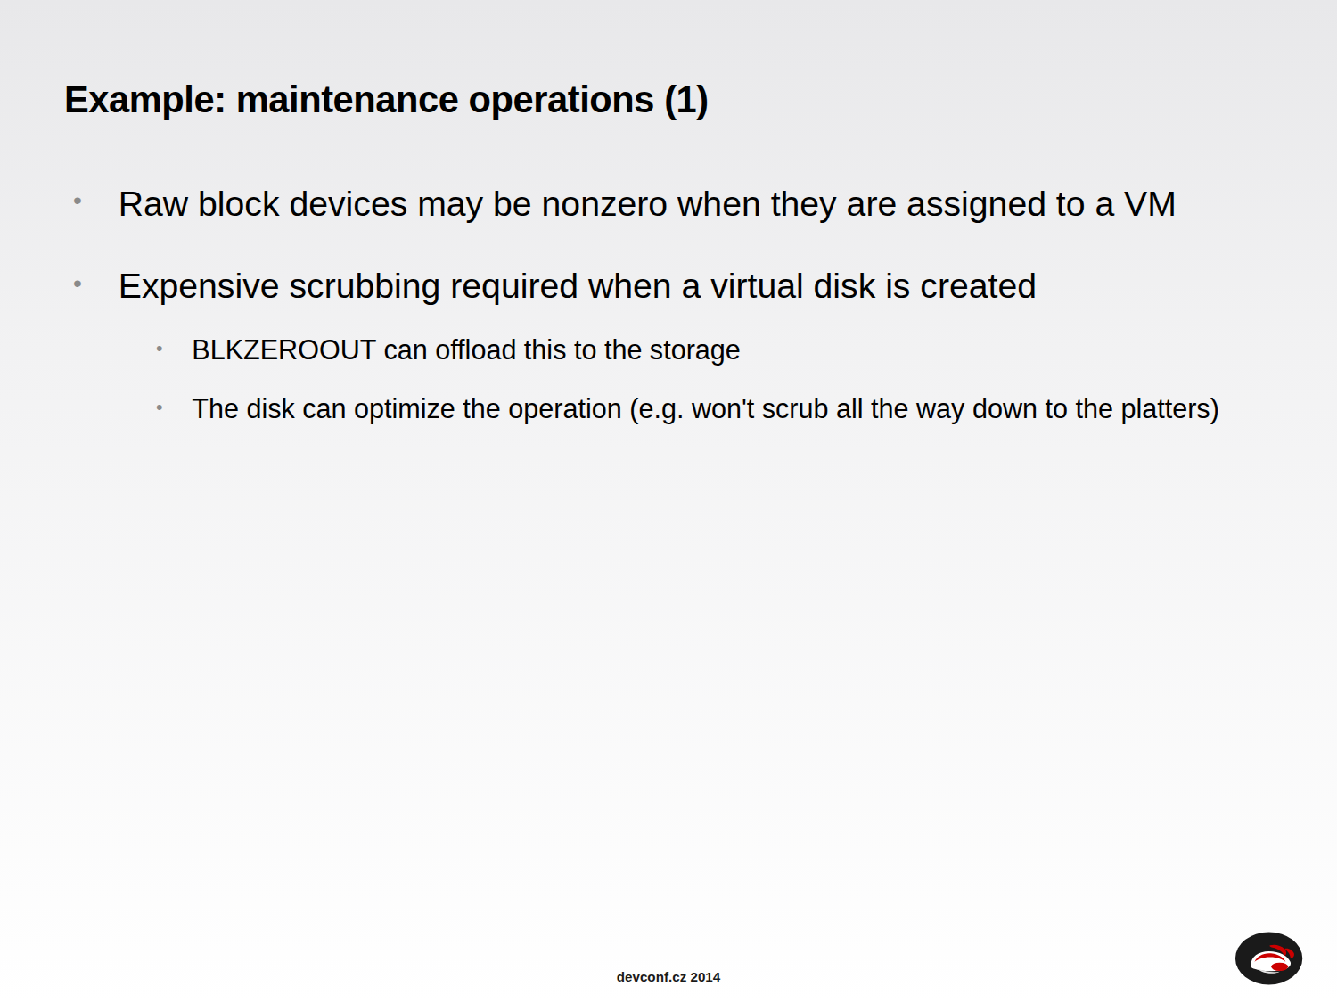Example: maintenance operations (1)
Raw block devices may be nonzero when they are assigned to a VM
Expensive scrubbing required when a virtual disk is created
BLKZEROOUT can offload this to the storage
The disk can optimize the operation (e.g. won't scrub all the way down to the platters)
devconf.cz 2014